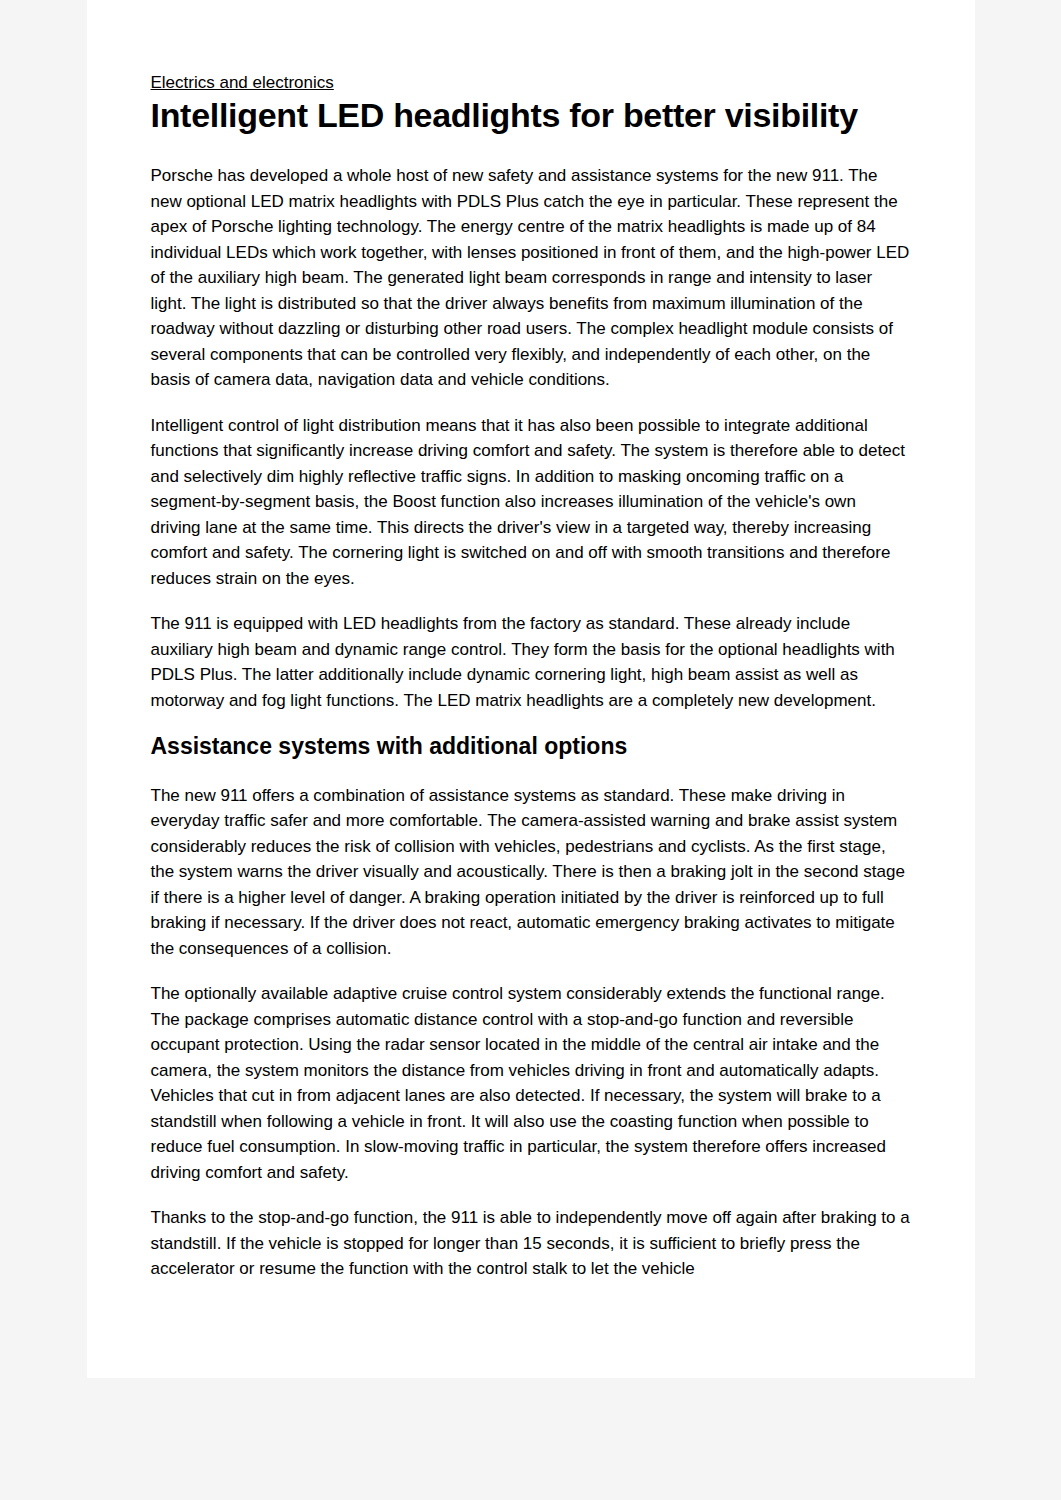Electrics and electronics
Intelligent LED headlights for better visibility
Porsche has developed a whole host of new safety and assistance systems for the new 911. The new optional LED matrix headlights with PDLS Plus catch the eye in particular. These represent the apex of Porsche lighting technology. The energy centre of the matrix headlights is made up of 84 individual LEDs which work together, with lenses positioned in front of them, and the high-power LED of the auxiliary high beam. The generated light beam corresponds in range and intensity to laser light. The light is distributed so that the driver always benefits from maximum illumination of the roadway without dazzling or disturbing other road users. The complex headlight module consists of several components that can be controlled very flexibly, and independently of each other, on the basis of camera data, navigation data and vehicle conditions.
Intelligent control of light distribution means that it has also been possible to integrate additional functions that significantly increase driving comfort and safety. The system is therefore able to detect and selectively dim highly reflective traffic signs. In addition to masking oncoming traffic on a segment-by-segment basis, the Boost function also increases illumination of the vehicle's own driving lane at the same time. This directs the driver's view in a targeted way, thereby increasing comfort and safety. The cornering light is switched on and off with smooth transitions and therefore reduces strain on the eyes.
The 911 is equipped with LED headlights from the factory as standard. These already include auxiliary high beam and dynamic range control. They form the basis for the optional headlights with PDLS Plus. The latter additionally include dynamic cornering light, high beam assist as well as motorway and fog light functions. The LED matrix headlights are a completely new development.
Assistance systems with additional options
The new 911 offers a combination of assistance systems as standard. These make driving in everyday traffic safer and more comfortable. The camera-assisted warning and brake assist system considerably reduces the risk of collision with vehicles, pedestrians and cyclists. As the first stage, the system warns the driver visually and acoustically. There is then a braking jolt in the second stage if there is a higher level of danger. A braking operation initiated by the driver is reinforced up to full braking if necessary. If the driver does not react, automatic emergency braking activates to mitigate the consequences of a collision.
The optionally available adaptive cruise control system considerably extends the functional range. The package comprises automatic distance control with a stop-and-go function and reversible occupant protection. Using the radar sensor located in the middle of the central air intake and the camera, the system monitors the distance from vehicles driving in front and automatically adapts. Vehicles that cut in from adjacent lanes are also detected. If necessary, the system will brake to a standstill when following a vehicle in front. It will also use the coasting function when possible to reduce fuel consumption. In slow-moving traffic in particular, the system therefore offers increased driving comfort and safety.
Thanks to the stop-and-go function, the 911 is able to independently move off again after braking to a standstill. If the vehicle is stopped for longer than 15 seconds, it is sufficient to briefly press the accelerator or resume the function with the control stalk to let the vehicle